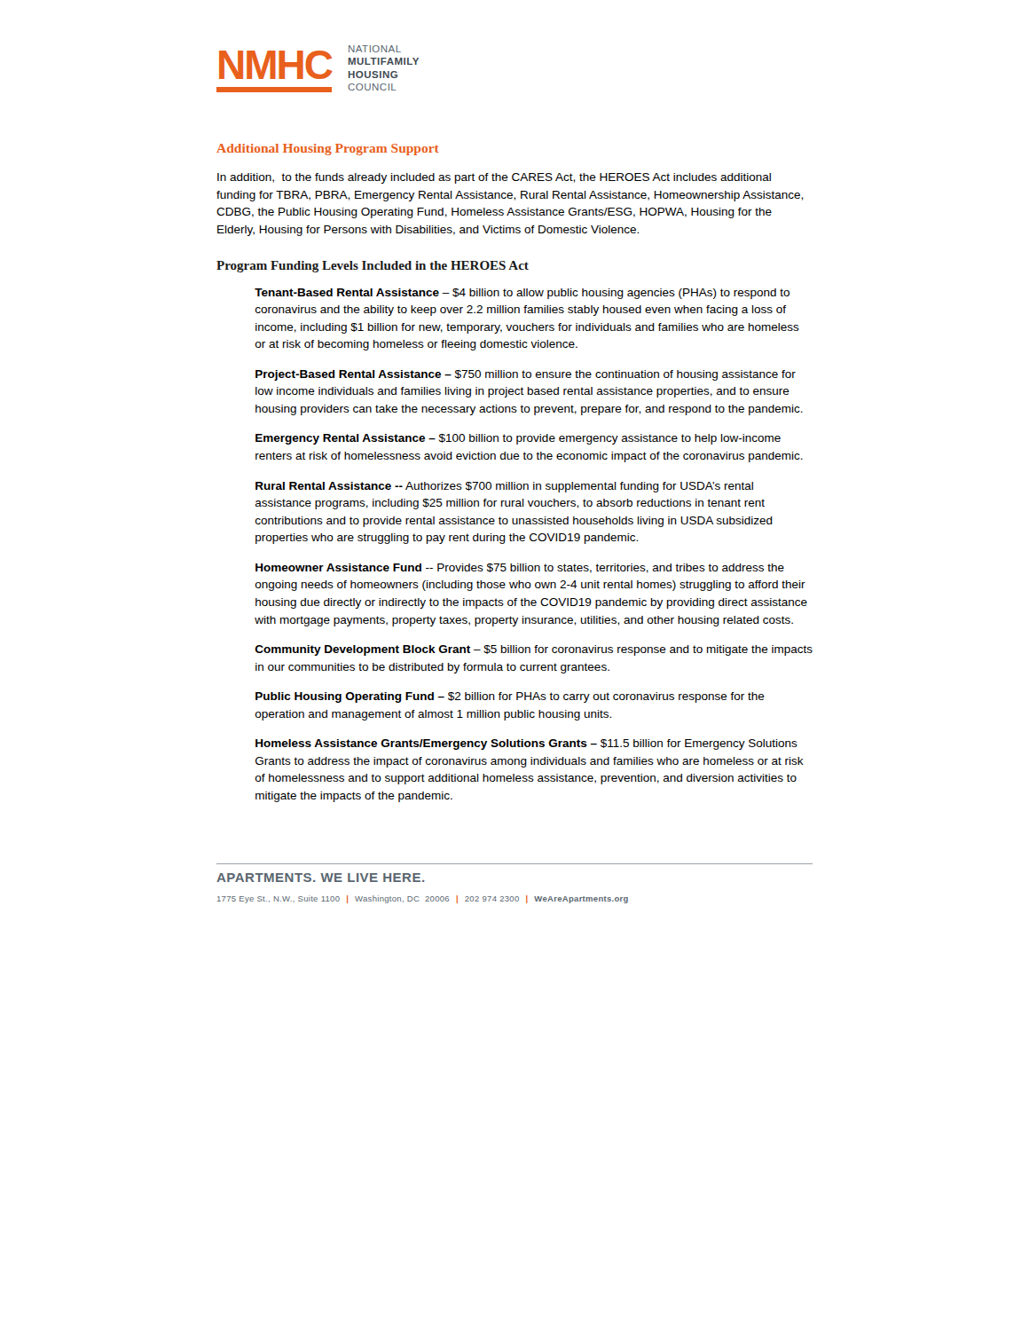NMHC
National
Multifamily
Housing
Council
Additional Housing Program Support
In addition, to the funds already included as part of the CARES Act, the HEROES Act includes additional funding for TBRA, PBRA, Emergency Rental Assistance, Rural Rental Assistance, Homeownership Assistance, CDBG, the Public Housing Operating Fund, Homeless Assistance Grants/ESG, HOPWA, Housing for the Elderly, Housing for Persons with Disabilities, and Victims of Domestic Violence.
Program Funding Levels Included in the HEROES Act
Tenant-Based Rental Assistance – $4 billion to allow public housing agencies (PHAs) to respond to coronavirus and the ability to keep over 2.2 million families stably housed even when facing a loss of income, including $1 billion for new, temporary, vouchers for individuals and families who are homeless or at risk of becoming homeless or fleeing domestic violence.
Project-Based Rental Assistance – $750 million to ensure the continuation of housing assistance for low income individuals and families living in project based rental assistance properties, and to ensure housing providers can take the necessary actions to prevent, prepare for, and respond to the pandemic.
Emergency Rental Assistance – $100 billion to provide emergency assistance to help low-income renters at risk of homelessness avoid eviction due to the economic impact of the coronavirus pandemic.
Rural Rental Assistance -- Authorizes $700 million in supplemental funding for USDA’s rental assistance programs, including $25 million for rural vouchers, to absorb reductions in tenant rent contributions and to provide rental assistance to unassisted households living in USDA subsidized properties who are struggling to pay rent during the COVID19 pandemic.
Homeowner Assistance Fund -- Provides $75 billion to states, territories, and tribes to address the ongoing needs of homeowners (including those who own 2-4 unit rental homes) struggling to afford their housing due directly or indirectly to the impacts of the COVID19 pandemic by providing direct assistance with mortgage payments, property taxes, property insurance, utilities, and other housing related costs.
Community Development Block Grant – $5 billion for coronavirus response and to mitigate the impacts in our communities to be distributed by formula to current grantees.
Public Housing Operating Fund – $2 billion for PHAs to carry out coronavirus response for the operation and management of almost 1 million public housing units.
Homeless Assistance Grants/Emergency Solutions Grants – $11.5 billion for Emergency Solutions Grants to address the impact of coronavirus among individuals and families who are homeless or at risk of homelessness and to support additional homeless assistance, prevention, and diversion activities to mitigate the impacts of the pandemic.
APARTMENTS. WE LIVE HERE.
1775 Eye St., N.W., Suite 1100 | Washington, DC 20006 | 202 974 2300 | WeAreApartments.org